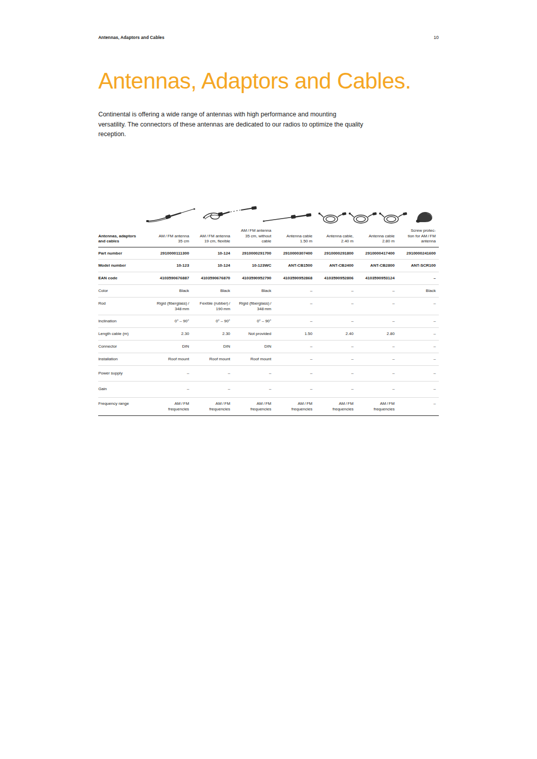Antennas, Adaptors and Cables
10
Antennas, Adaptors and Cables.
Continental is offering a wide range of antennas with high performance and mounting versatility. The connectors of these antennas are dedicated to our radios to optimize the quality reception.
| Antennas, adaptors and cables | AM / FM antenna 35 cm | AM / FM antenna 19 cm, flexible | AM / FM antenna 35 cm, without cable | Antenna cable 1.50 m | Antenna cable, 2.40 m | Antenna cable 2.80 m | Screw protec- tion for AM / FM antenna |
| --- | --- | --- | --- | --- | --- | --- | --- |
| Part number | 2910000111300 | 10-124 | 2910000291700 | 2910000307400 | 2910000291800 | 2910000417400 | 2910000241600 |
| Model number | 10-123 | 10-124 | 10-123WC | ANT-CB1500 | ANT-CB2400 | ANT-CB2800 | ANT-SCR100 |
| EAN code | 4103590676887 | 4103590676870 | 4103590952790 | 4103590952868 | 4103590952806 | 4103590953124 | – |
| Color | Black | Black | Black | – | – | – | Black |
| Rod | Rigid (fiberglass) / 348 mm | Fexible (rubber) / 190 mm | Rigid (fiberglass) / 348 mm | – | – | – | – |
| Inclination | 0° – 90° | 0° – 90° | 0° – 90° | – | – | – | – |
| Length cable (m) | 2.30 | 2.30 | Not provided | 1.50 | 2.40 | 2.80 | – |
| Connector | DIN | DIN | DIN | – | – | – | – |
| Installation | Roof mount | Roof mount | Roof mount | – | – | – | – |
| Power supply | – | – | – | – | – | – | – |
| Gain | – | – | – | – | – | – | – |
| Frequency range | AM / FM frequencies | AM / FM frequencies | AM / FM frequencies | AM / FM frequencies | AM / FM frequencies | AM / FM frequencies | – |